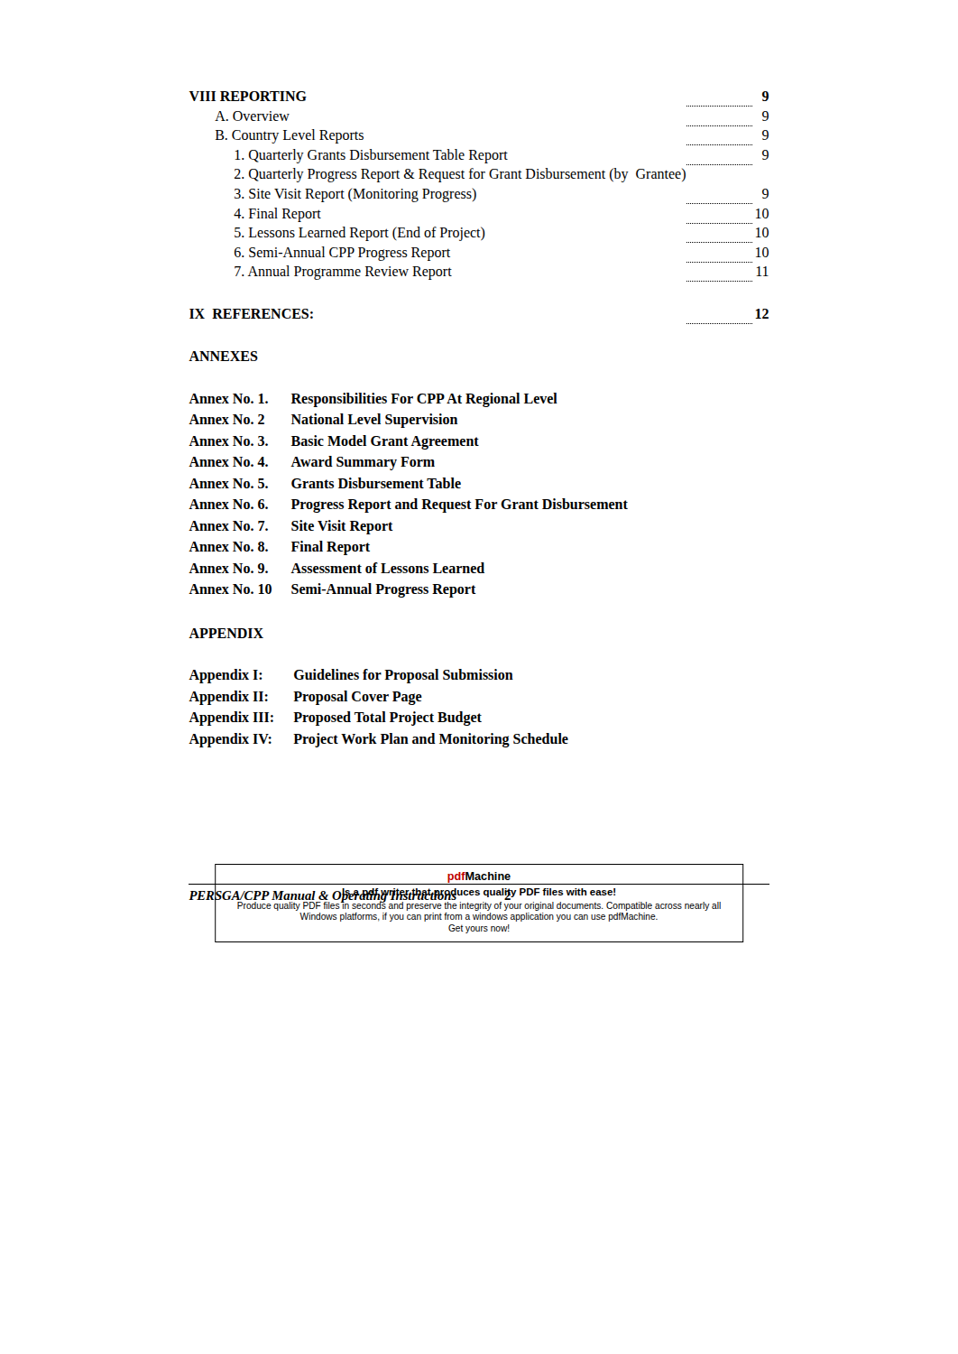| VIII REPORTING | | 9 |
| A. Overview | | 9 |
| B. Country Level Reports | | 9 |
| 1. Quarterly Grants Disbursement Table Report | | 9 |
| 2. Quarterly Progress Report & Request for Grant Disbursement (by Grantee) | | |
| 3. Site Visit Report (Monitoring Progress) | | 9 |
| 4. Final Report | | 10 |
| 5. Lessons Learned Report (End of Project) | | 10 |
| 6. Semi-Annual CPP Progress Report | | 10 |
| 7. Annual Programme Review Report | | 11 |
| IX REFERENCES: | | 12 |
ANNEXES
| Annex No. 1. | Responsibilities For CPP At Regional Level |
| Annex No. 2 | National Level Supervision |
| Annex No. 3. | Basic Model Grant Agreement |
| Annex No. 4. | Award Summary Form |
| Annex No. 5. | Grants Disbursement Table |
| Annex No. 6. | Progress Report and Request For Grant Disbursement |
| Annex No. 7. | Site Visit Report |
| Annex No. 8. | Final Report |
| Annex No. 9. | Assessment of Lessons Learned |
| Annex No. 10 | Semi-Annual Progress Report |
APPENDIX
| Appendix I: | Guidelines for Proposal Submission |
| Appendix II: | Proposal Cover Page |
| Appendix III: | Proposed Total Project Budget |
| Appendix IV: | Project Work Plan and Monitoring Schedule |
PERSGA/CPP Manual & Operating Instructions 2
pdf Machine
Is a pdf writer that produces quality PDF files with ease!
Produce quality PDF files in seconds and preserve the integrity of your original documents. Compatible across nearly all Windows platforms, if you can print from a windows application you can use pdfMachine.
Get yours now!